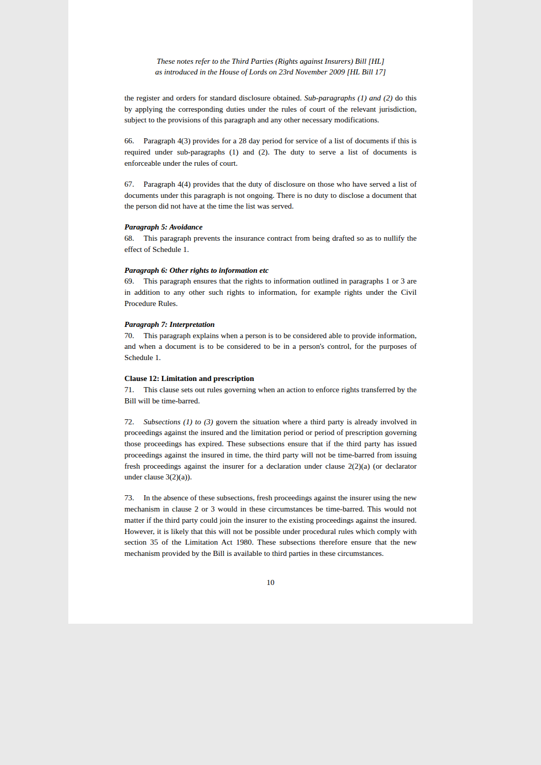These notes refer to the Third Parties (Rights against Insurers) Bill [HL]
as introduced in the House of Lords on 23rd November 2009 [HL Bill 17]
the register and orders for standard disclosure obtained. Sub-paragraphs (1) and (2) do this by applying the corresponding duties under the rules of court of the relevant jurisdiction, subject to the provisions of this paragraph and any other necessary modifications.
66. Paragraph 4(3) provides for a 28 day period for service of a list of documents if this is required under sub-paragraphs (1) and (2). The duty to serve a list of documents is enforceable under the rules of court.
67. Paragraph 4(4) provides that the duty of disclosure on those who have served a list of documents under this paragraph is not ongoing. There is no duty to disclose a document that the person did not have at the time the list was served.
Paragraph 5: Avoidance
68. This paragraph prevents the insurance contract from being drafted so as to nullify the effect of Schedule 1.
Paragraph 6: Other rights to information etc
69. This paragraph ensures that the rights to information outlined in paragraphs 1 or 3 are in addition to any other such rights to information, for example rights under the Civil Procedure Rules.
Paragraph 7: Interpretation
70. This paragraph explains when a person is to be considered able to provide information, and when a document is to be considered to be in a person's control, for the purposes of Schedule 1.
Clause 12: Limitation and prescription
71. This clause sets out rules governing when an action to enforce rights transferred by the Bill will be time-barred.
72. Subsections (1) to (3) govern the situation where a third party is already involved in proceedings against the insured and the limitation period or period of prescription governing those proceedings has expired. These subsections ensure that if the third party has issued proceedings against the insured in time, the third party will not be time-barred from issuing fresh proceedings against the insurer for a declaration under clause 2(2)(a) (or declarator under clause 3(2)(a)).
73. In the absence of these subsections, fresh proceedings against the insurer using the new mechanism in clause 2 or 3 would in these circumstances be time-barred. This would not matter if the third party could join the insurer to the existing proceedings against the insured. However, it is likely that this will not be possible under procedural rules which comply with section 35 of the Limitation Act 1980. These subsections therefore ensure that the new mechanism provided by the Bill is available to third parties in these circumstances.
10